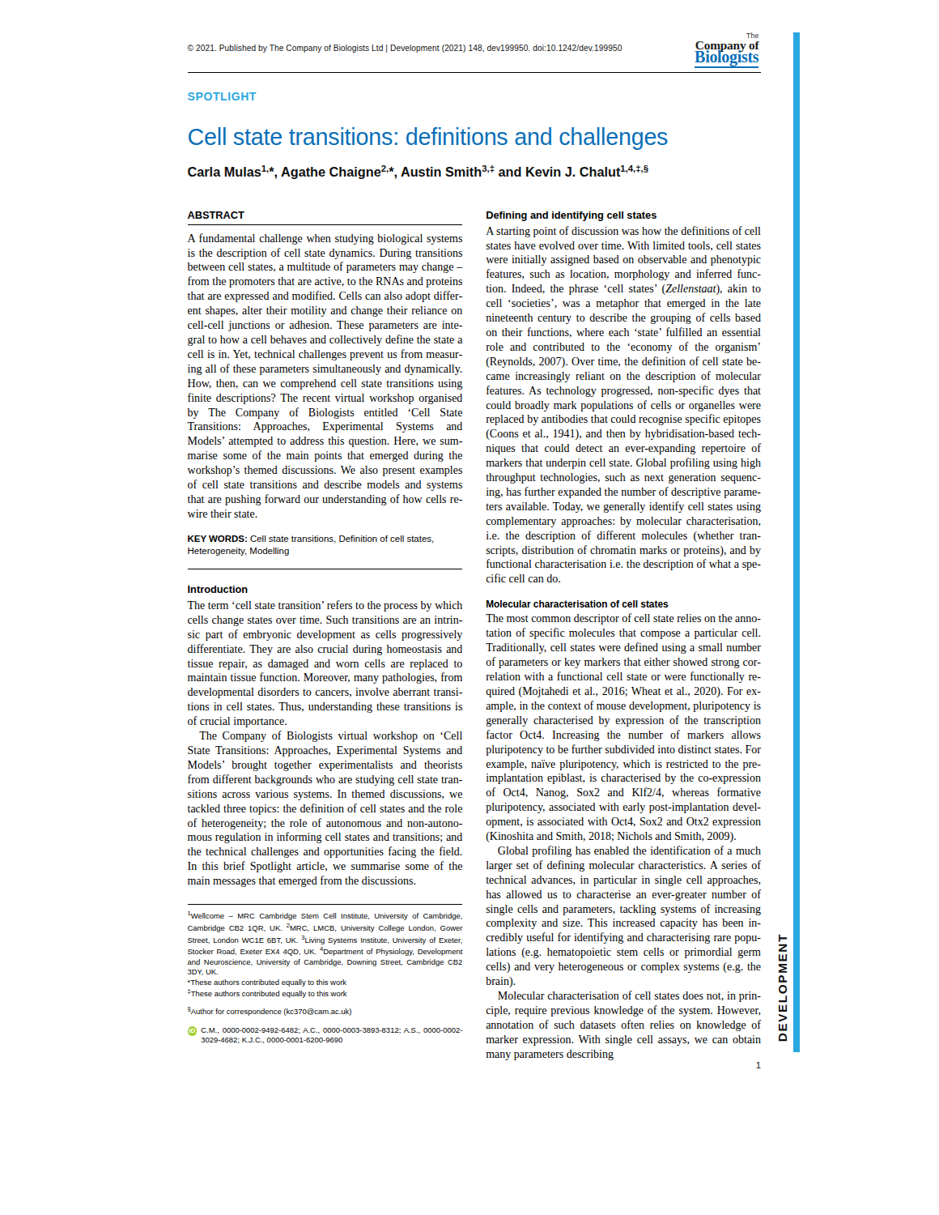© 2021. Published by The Company of Biologists Ltd | Development (2021) 148, dev199950. doi:10.1242/dev.199950
The Company of Biologists
SPOTLIGHT
Cell state transitions: definitions and challenges
Carla Mulas1,*, Agathe Chaigne2,*, Austin Smith3,‡ and Kevin J. Chalut1,4,‡,§
ABSTRACT
A fundamental challenge when studying biological systems is the description of cell state dynamics. During transitions between cell states, a multitude of parameters may change – from the promoters that are active, to the RNAs and proteins that are expressed and modified. Cells can also adopt different shapes, alter their motility and change their reliance on cell-cell junctions or adhesion. These parameters are integral to how a cell behaves and collectively define the state a cell is in. Yet, technical challenges prevent us from measuring all of these parameters simultaneously and dynamically. How, then, can we comprehend cell state transitions using finite descriptions? The recent virtual workshop organised by The Company of Biologists entitled ‘Cell State Transitions: Approaches, Experimental Systems and Models’ attempted to address this question. Here, we summarise some of the main points that emerged during the workshop’s themed discussions. We also present examples of cell state transitions and describe models and systems that are pushing forward our understanding of how cells rewire their state.
KEY WORDS: Cell state transitions, Definition of cell states, Heterogeneity, Modelling
Introduction
The term ‘cell state transition’ refers to the process by which cells change states over time. Such transitions are an intrinsic part of embryonic development as cells progressively differentiate. They are also crucial during homeostasis and tissue repair, as damaged and worn cells are replaced to maintain tissue function. Moreover, many pathologies, from developmental disorders to cancers, involve aberrant transitions in cell states. Thus, understanding these transitions is of crucial importance.
The Company of Biologists virtual workshop on ‘Cell State Transitions: Approaches, Experimental Systems and Models’ brought together experimentalists and theorists from different backgrounds who are studying cell state transitions across various systems. In themed discussions, we tackled three topics: the definition of cell states and the role of heterogeneity; the role of autonomous and non-autonomous regulation in informing cell states and transitions; and the technical challenges and opportunities facing the field. In this brief Spotlight article, we summarise some of the main messages that emerged from the discussions.
1Wellcome – MRC Cambridge Stem Cell Institute, University of Cambridge, Cambridge CB2 1QR, UK. 2MRC, LMCB, University College London, Gower Street, London WC1E 6BT, UK. 3Living Systems Institute, University of Exeter, Stocker Road, Exeter EX4 4QD, UK. 4Department of Physiology, Development and Neuroscience, University of Cambridge, Downing Street, Cambridge CB2 3DY, UK.
*These authors contributed equally to this work
‡These authors contributed equally to this work
§Author for correspondence (kc370@cam.ac.uk)
iD
C.M., 0000-0002-9492-6482; A.C., 0000-0003-3893-8312; A.S., 0000-0002-3029-4682; K.J.C., 0000-0001-6200-9690
Defining and identifying cell states
A starting point of discussion was how the definitions of cell states have evolved over time. With limited tools, cell states were initially assigned based on observable and phenotypic features, such as location, morphology and inferred function. Indeed, the phrase ‘cell states’ (Zellenstaat), akin to cell ‘societies’, was a metaphor that emerged in the late nineteenth century to describe the grouping of cells based on their functions, where each ‘state’ fulfilled an essential role and contributed to the ‘economy of the organism’ (Reynolds, 2007). Over time, the definition of cell state became increasingly reliant on the description of molecular features. As technology progressed, non-specific dyes that could broadly mark populations of cells or organelles were replaced by antibodies that could recognise specific epitopes (Coons et al., 1941), and then by hybridisation-based techniques that could detect an ever-expanding repertoire of markers that underpin cell state. Global profiling using high throughput technologies, such as next generation sequencing, has further expanded the number of descriptive parameters available. Today, we generally identify cell states using complementary approaches: by molecular characterisation, i.e. the description of different molecules (whether transcripts, distribution of chromatin marks or proteins), and by functional characterisation i.e. the description of what a specific cell can do.
Molecular characterisation of cell states
The most common descriptor of cell state relies on the annotation of specific molecules that compose a particular cell. Traditionally, cell states were defined using a small number of parameters or key markers that either showed strong correlation with a functional cell state or were functionally required (Mojtahedi et al., 2016; Wheat et al., 2020). For example, in the context of mouse development, pluripotency is generally characterised by expression of the transcription factor Oct4. Increasing the number of markers allows pluripotency to be further subdivided into distinct states. For example, naïve pluripotency, which is restricted to the pre-implantation epiblast, is characterised by the co-expression of Oct4, Nanog, Sox2 and Klf2/4, whereas formative pluripotency, associated with early post-implantation development, is associated with Oct4, Sox2 and Otx2 expression (Kinoshita and Smith, 2018; Nichols and Smith, 2009).
Global profiling has enabled the identification of a much larger set of defining molecular characteristics. A series of technical advances, in particular in single cell approaches, has allowed us to characterise an ever-greater number of single cells and parameters, tackling systems of increasing complexity and size. This increased capacity has been incredibly useful for identifying and characterising rare populations (e.g. hematopoietic stem cells or primordial germ cells) and very heterogeneous or complex systems (e.g. the brain).
Molecular characterisation of cell states does not, in principle, require previous knowledge of the system. However, annotation of such datasets often relies on knowledge of marker expression. With single cell assays, we can obtain many parameters describing
DEVELOPMENT
1